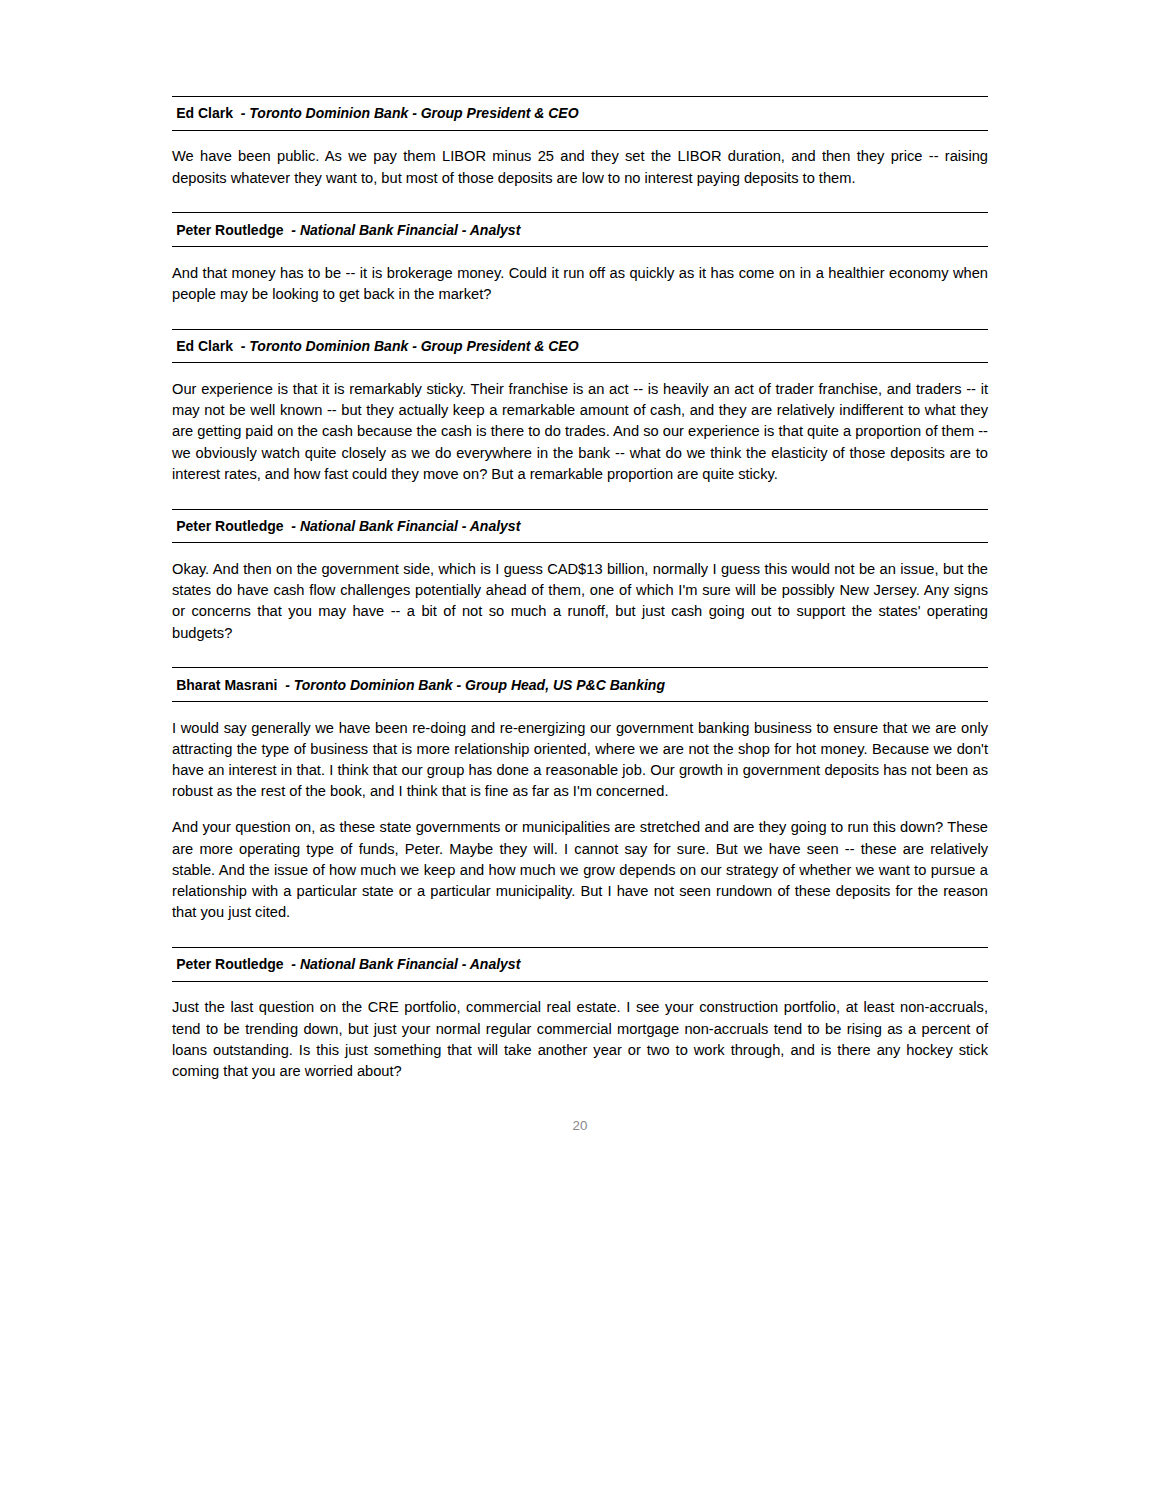Ed Clark - Toronto Dominion Bank - Group President & CEO
We have been public. As we pay them LIBOR minus 25 and they set the LIBOR duration, and then they price -- raising deposits whatever they want to, but most of those deposits are low to no interest paying deposits to them.
Peter Routledge - National Bank Financial - Analyst
And that money has to be -- it is brokerage money. Could it run off as quickly as it has come on in a healthier economy when people may be looking to get back in the market?
Ed Clark - Toronto Dominion Bank - Group President & CEO
Our experience is that it is remarkably sticky. Their franchise is an act -- is heavily an act of trader franchise, and traders -- it may not be well known -- but they actually keep a remarkable amount of cash, and they are relatively indifferent to what they are getting paid on the cash because the cash is there to do trades. And so our experience is that quite a proportion of them -- we obviously watch quite closely as we do everywhere in the bank -- what do we think the elasticity of those deposits are to interest rates, and how fast could they move on? But a remarkable proportion are quite sticky.
Peter Routledge - National Bank Financial - Analyst
Okay. And then on the government side, which is I guess CAD$13 billion, normally I guess this would not be an issue, but the states do have cash flow challenges potentially ahead of them, one of which I'm sure will be possibly New Jersey. Any signs or concerns that you may have -- a bit of not so much a runoff, but just cash going out to support the states' operating budgets?
Bharat Masrani - Toronto Dominion Bank - Group Head, US P&C Banking
I would say generally we have been re-doing and re-energizing our government banking business to ensure that we are only attracting the type of business that is more relationship oriented, where we are not the shop for hot money. Because we don't have an interest in that. I think that our group has done a reasonable job. Our growth in government deposits has not been as robust as the rest of the book, and I think that is fine as far as I'm concerned.
And your question on, as these state governments or municipalities are stretched and are they going to run this down? These are more operating type of funds, Peter. Maybe they will. I cannot say for sure. But we have seen -- these are relatively stable. And the issue of how much we keep and how much we grow depends on our strategy of whether we want to pursue a relationship with a particular state or a particular municipality. But I have not seen rundown of these deposits for the reason that you just cited.
Peter Routledge - National Bank Financial - Analyst
Just the last question on the CRE portfolio, commercial real estate. I see your construction portfolio, at least non-accruals, tend to be trending down, but just your normal regular commercial mortgage non-accruals tend to be rising as a percent of loans outstanding. Is this just something that will take another year or two to work through, and is there any hockey stick coming that you are worried about?
20